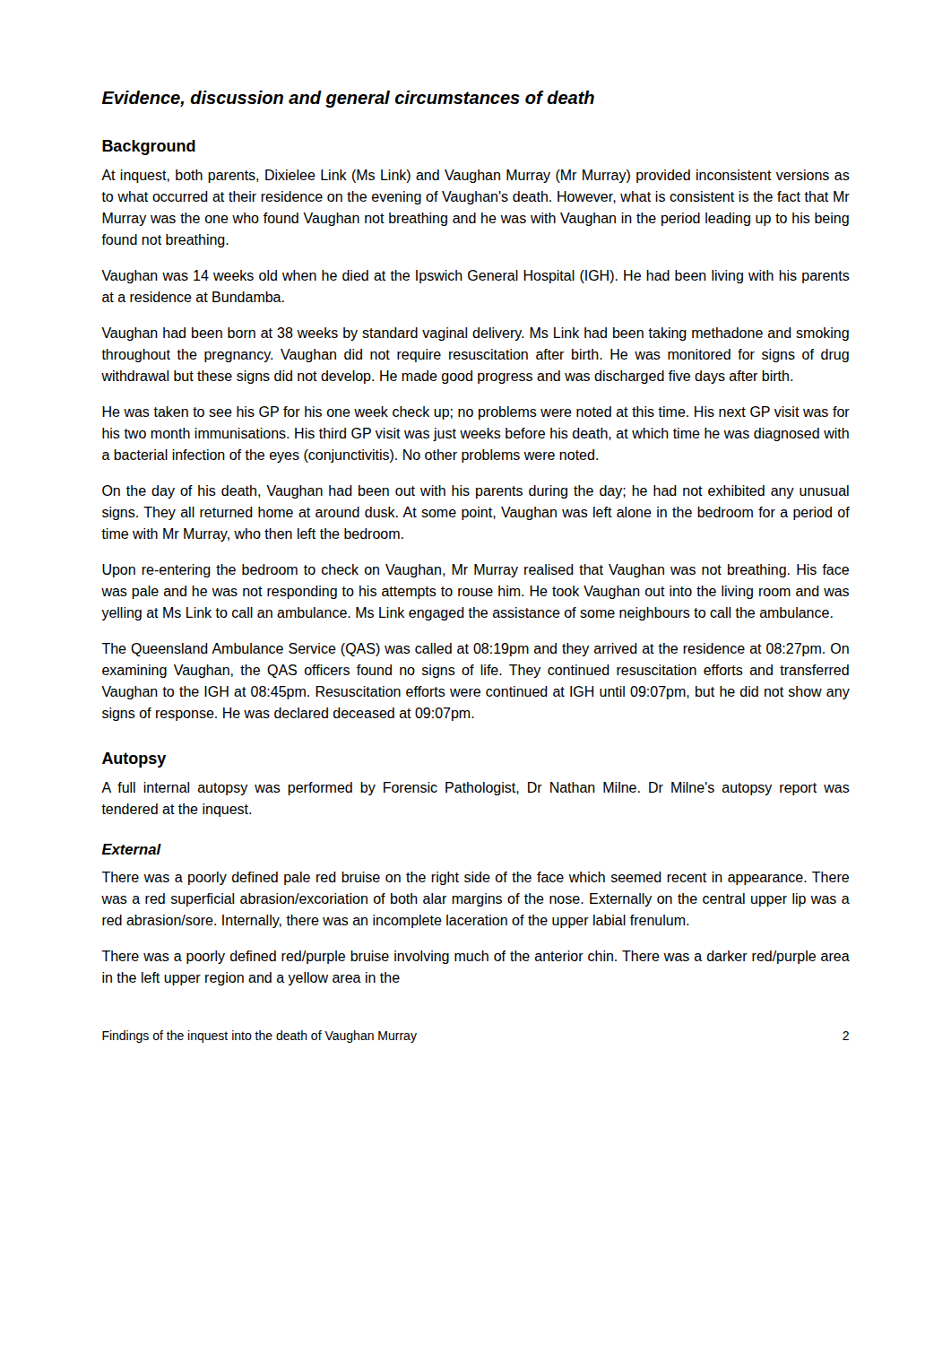Evidence, discussion and general circumstances of death
Background
At inquest, both parents, Dixielee Link (Ms Link) and Vaughan Murray (Mr Murray) provided inconsistent versions as to what occurred at their residence on the evening of Vaughan's death. However, what is consistent is the fact that Mr Murray was the one who found Vaughan not breathing and he was with Vaughan in the period leading up to his being found not breathing.
Vaughan was 14 weeks old when he died at the Ipswich General Hospital (IGH). He had been living with his parents at a residence at Bundamba.
Vaughan had been born at 38 weeks by standard vaginal delivery. Ms Link had been taking methadone and smoking throughout the pregnancy. Vaughan did not require resuscitation after birth. He was monitored for signs of drug withdrawal but these signs did not develop. He made good progress and was discharged five days after birth.
He was taken to see his GP for his one week check up; no problems were noted at this time. His next GP visit was for his two month immunisations. His third GP visit was just weeks before his death, at which time he was diagnosed with a bacterial infection of the eyes (conjunctivitis). No other problems were noted.
On the day of his death, Vaughan had been out with his parents during the day; he had not exhibited any unusual signs. They all returned home at around dusk. At some point, Vaughan was left alone in the bedroom for a period of time with Mr Murray, who then left the bedroom.
Upon re-entering the bedroom to check on Vaughan, Mr Murray realised that Vaughan was not breathing. His face was pale and he was not responding to his attempts to rouse him. He took Vaughan out into the living room and was yelling at Ms Link to call an ambulance. Ms Link engaged the assistance of some neighbours to call the ambulance.
The Queensland Ambulance Service (QAS) was called at 08:19pm and they arrived at the residence at 08:27pm. On examining Vaughan, the QAS officers found no signs of life. They continued resuscitation efforts and transferred Vaughan to the IGH at 08:45pm. Resuscitation efforts were continued at IGH until 09:07pm, but he did not show any signs of response. He was declared deceased at 09:07pm.
Autopsy
A full internal autopsy was performed by Forensic Pathologist, Dr Nathan Milne. Dr Milne's autopsy report was tendered at the inquest.
External
There was a poorly defined pale red bruise on the right side of the face which seemed recent in appearance. There was a red superficial abrasion/excoriation of both alar margins of the nose. Externally on the central upper lip was a red abrasion/sore. Internally, there was an incomplete laceration of the upper labial frenulum.
There was a poorly defined red/purple bruise involving much of the anterior chin. There was a darker red/purple area in the left upper region and a yellow area in the
Findings of the inquest into the death of Vaughan Murray 2